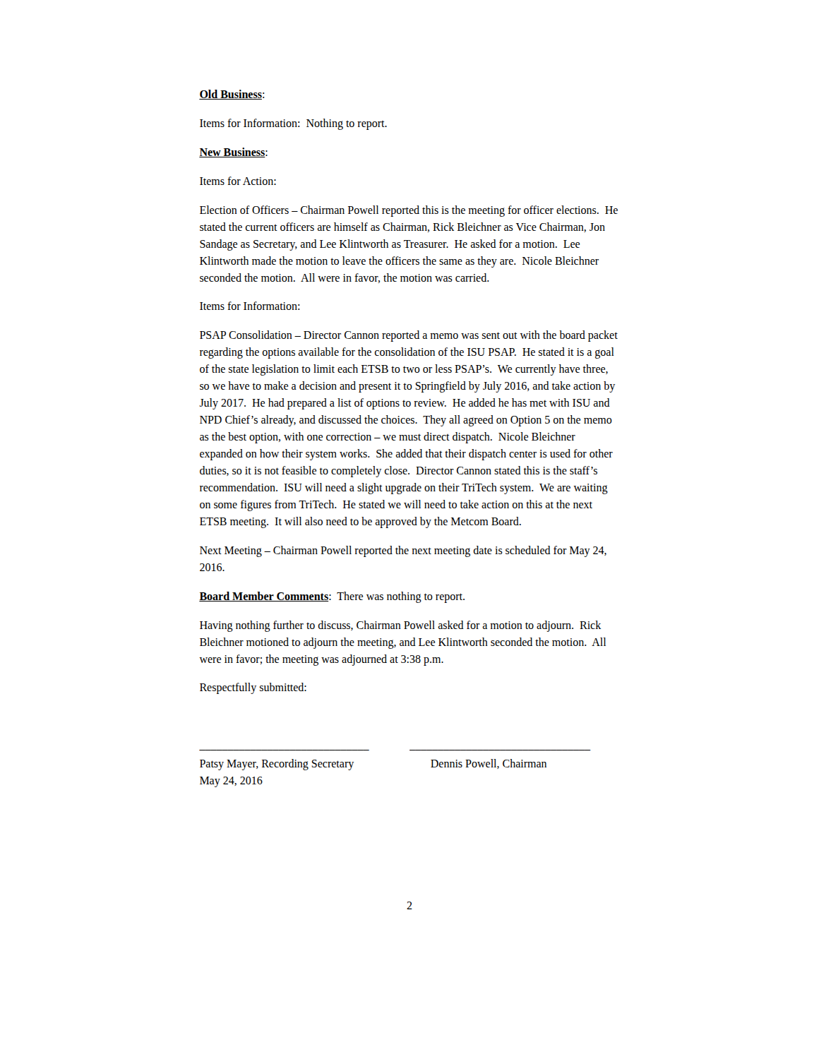Old Business
:
Items for Information: Nothing to report.
New Business
:
Items for Action:
Election of Officers – Chairman Powell reported this is the meeting for officer elections. He stated the current officers are himself as Chairman, Rick Bleichner as Vice Chairman, Jon Sandage as Secretary, and Lee Klintworth as Treasurer. He asked for a motion. Lee Klintworth made the motion to leave the officers the same as they are. Nicole Bleichner seconded the motion. All were in favor, the motion was carried.
Items for Information:
PSAP Consolidation – Director Cannon reported a memo was sent out with the board packet regarding the options available for the consolidation of the ISU PSAP. He stated it is a goal of the state legislation to limit each ETSB to two or less PSAP’s. We currently have three, so we have to make a decision and present it to Springfield by July 2016, and take action by July 2017. He had prepared a list of options to review. He added he has met with ISU and NPD Chief’s already, and discussed the choices. They all agreed on Option 5 on the memo as the best option, with one correction – we must direct dispatch. Nicole Bleichner expanded on how their system works. She added that their dispatch center is used for other duties, so it is not feasible to completely close. Director Cannon stated this is the staff’s recommendation. ISU will need a slight upgrade on their TriTech system. We are waiting on some figures from TriTech. He stated we will need to take action on this at the next ETSB meeting. It will also need to be approved by the Metcom Board.
Next Meeting – Chairman Powell reported the next meeting date is scheduled for May 24, 2016.
Board Member Comments
: There was nothing to report.
Having nothing further to discuss, Chairman Powell asked for a motion to adjourn. Rick Bleichner motioned to adjourn the meeting, and Lee Klintworth seconded the motion. All were in favor; the meeting was adjourned at 3:38 p.m.
Respectfully submitted:
______________________________
________________________________
Patsy Mayer, Recording Secretary
Dennis Powell, Chairman
May 24, 2016
2